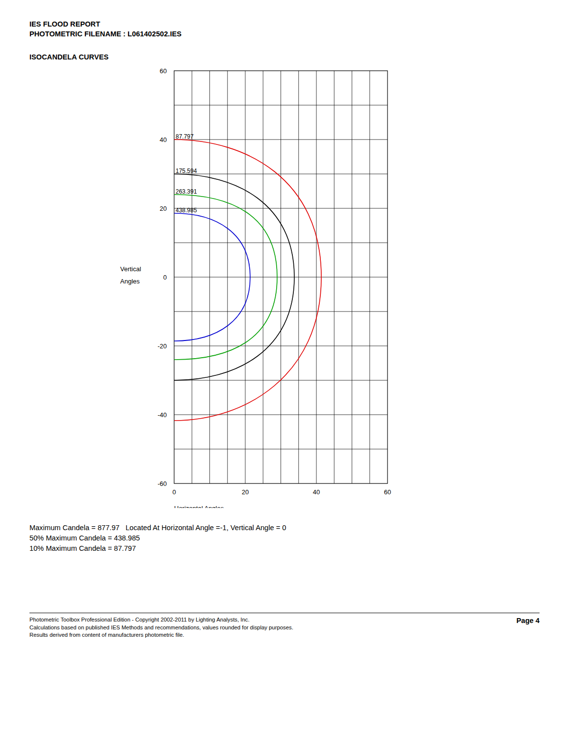IES FLOOD REPORT
PHOTOMETRIC FILENAME : L061402502.IES
ISOCANDELA CURVES
Vertical Angles Horizontal Angles 60 40 20 0 -20 -40 -60 0 20 40 60 87.797 175.594 263.391 438.985
Maximum Candela = 877.97 Located At Horizontal Angle =-1, Vertical Angle = 0
50% Maximum Candela = 438.985
10% Maximum Candela = 87.797
Photometric Toolbox Professional Edition - Copyright 2002-2011 by Lighting Analysts, Inc.
Calculations based on published IES Methods and recommendations, values rounded for display purposes.
Results derived from content of manufacturers photometric file.
Page 4